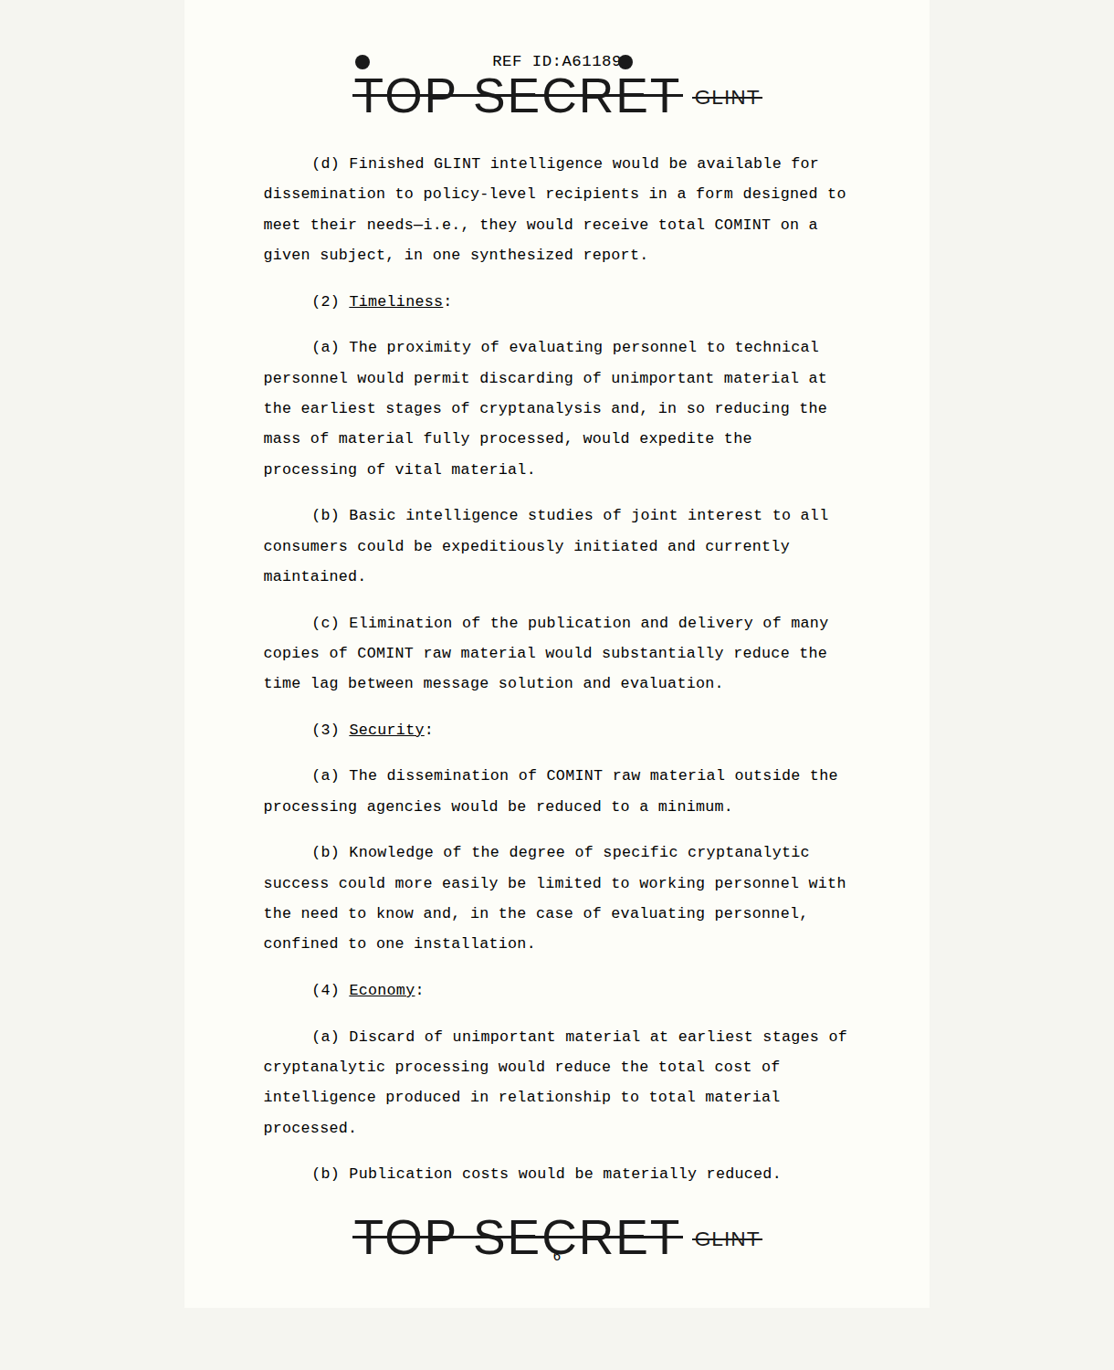REF ID:A61189
TOP SECRET GLINT
(d) Finished GLINT intelligence would be available for dissemination to policy-level recipients in a form designed to meet their needs—i.e., they would receive total COMINT on a given subject, in one synthesized report.
(2) Timeliness:
(a) The proximity of evaluating personnel to technical personnel would permit discarding of unimportant material at the earliest stages of cryptanalysis and, in so reducing the mass of material fully processed, would expedite the processing of vital material.
(b) Basic intelligence studies of joint interest to all consumers could be expeditiously initiated and currently maintained.
(c) Elimination of the publication and delivery of many copies of COMINT raw material would substantially reduce the time lag between message solution and evaluation.
(3) Security:
(a) The dissemination of COMINT raw material outside the processing agencies would be reduced to a minimum.
(b) Knowledge of the degree of specific cryptanalytic success could more easily be limited to working personnel with the need to know and, in the case of evaluating personnel, confined to one installation.
(4) Economy:
(a) Discard of unimportant material at earliest stages of cryptanalytic processing would reduce the total cost of intelligence produced in relationship to total material processed.
(b) Publication costs would be materially reduced.
TOP SECRET GLINT
6